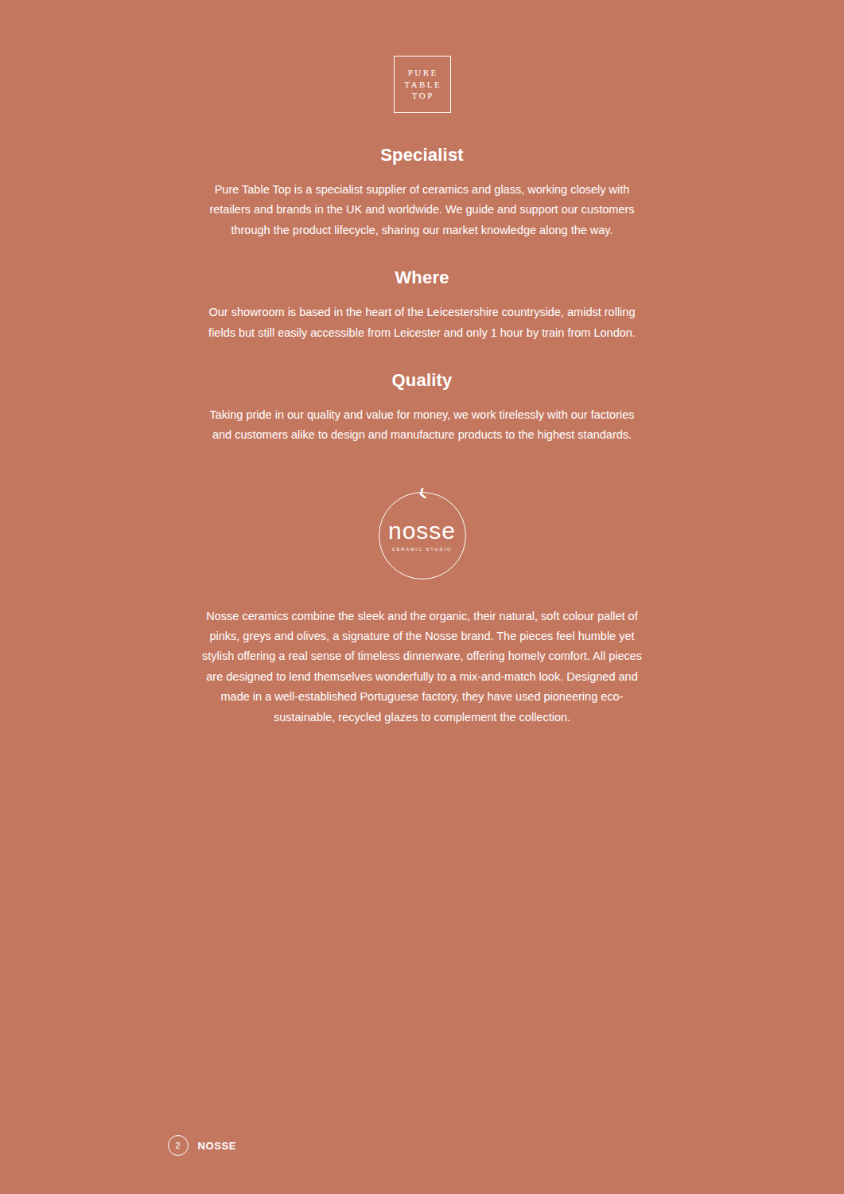PURE TABLE TOP
Specialist
Pure Table Top is a specialist supplier of ceramics and glass, working closely with retailers and brands in the UK and worldwide. We guide and support our customers through the product lifecycle, sharing our market knowledge along the way.
Where
Our showroom is based in the heart of the Leicestershire countryside, amidst rolling fields but still easily accessible from Leicester and only 1 hour by train from London.
Quality
Taking pride in our quality and value for money, we work tirelessly with our factories and customers alike to design and manufacture products to the highest standards.
❮ nosse Ceramic Studio
Nosse ceramics combine the sleek and the organic, their natural, soft colour pallet of pinks, greys and olives, a signature of the Nosse brand. The pieces feel humble yet stylish offering a real sense of timeless dinnerware, offering homely comfort. All pieces are designed to lend themselves wonderfully to a mix-and-match look. Designed and made in a well-established Portuguese factory, they have used pioneering eco-sustainable, recycled glazes to complement the collection.
2
NOSSE